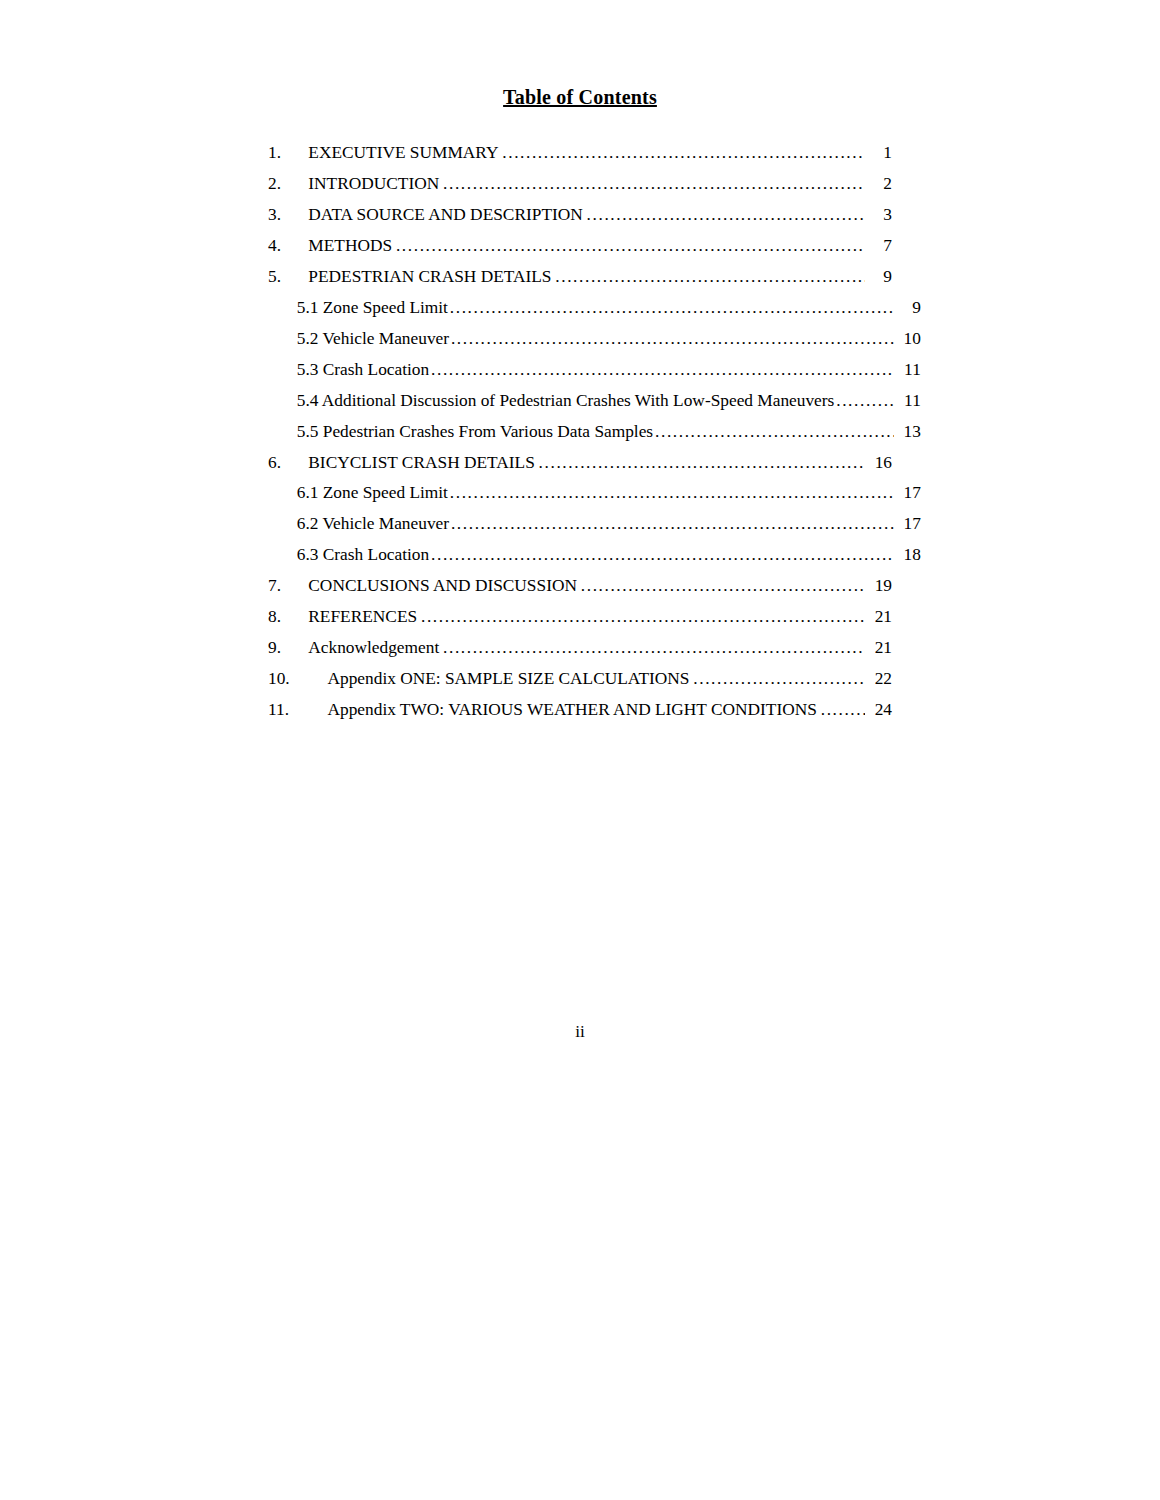Table of Contents
1. EXECUTIVE SUMMARY ........................................................................................ 1
2. INTRODUCTION .................................................................................................. 2
3. DATA SOURCE AND DESCRIPTION ................................................................... 3
4. METHODS ............................................................................................................... 7
5. PEDESTRIAN CRASH DETAILS ........................................................................... 9
5.1 Zone Speed Limit ..................................................................................................... 9
5.2 Vehicle Maneuver .................................................................................................. 10
5.3 Crash Location ..................................................................................................... 11
5.4 Additional Discussion of Pedestrian Crashes With Low-Speed Maneuvers .......... 11
5.5 Pedestrian Crashes From Various Data Samples .................................................... 13
6. BICYCLIST CRASH DETAILS .............................................................................. 16
6.1 Zone Speed Limit ..................................................................................................... 17
6.2 Vehicle Maneuver .................................................................................................. 17
6.3 Crash Location ..................................................................................................... 18
7. CONCLUSIONS AND DISCUSSION ..................................................................... 19
8. REFERENCES ..................................................................................................... 21
9. Acknowledgement ..................................................................................................... 21
10. Appendix ONE: SAMPLE SIZE CALCULATIONS ........................................... 22
11. Appendix TWO: VARIOUS WEATHER AND LIGHT CONDITIONS ............. 24
ii